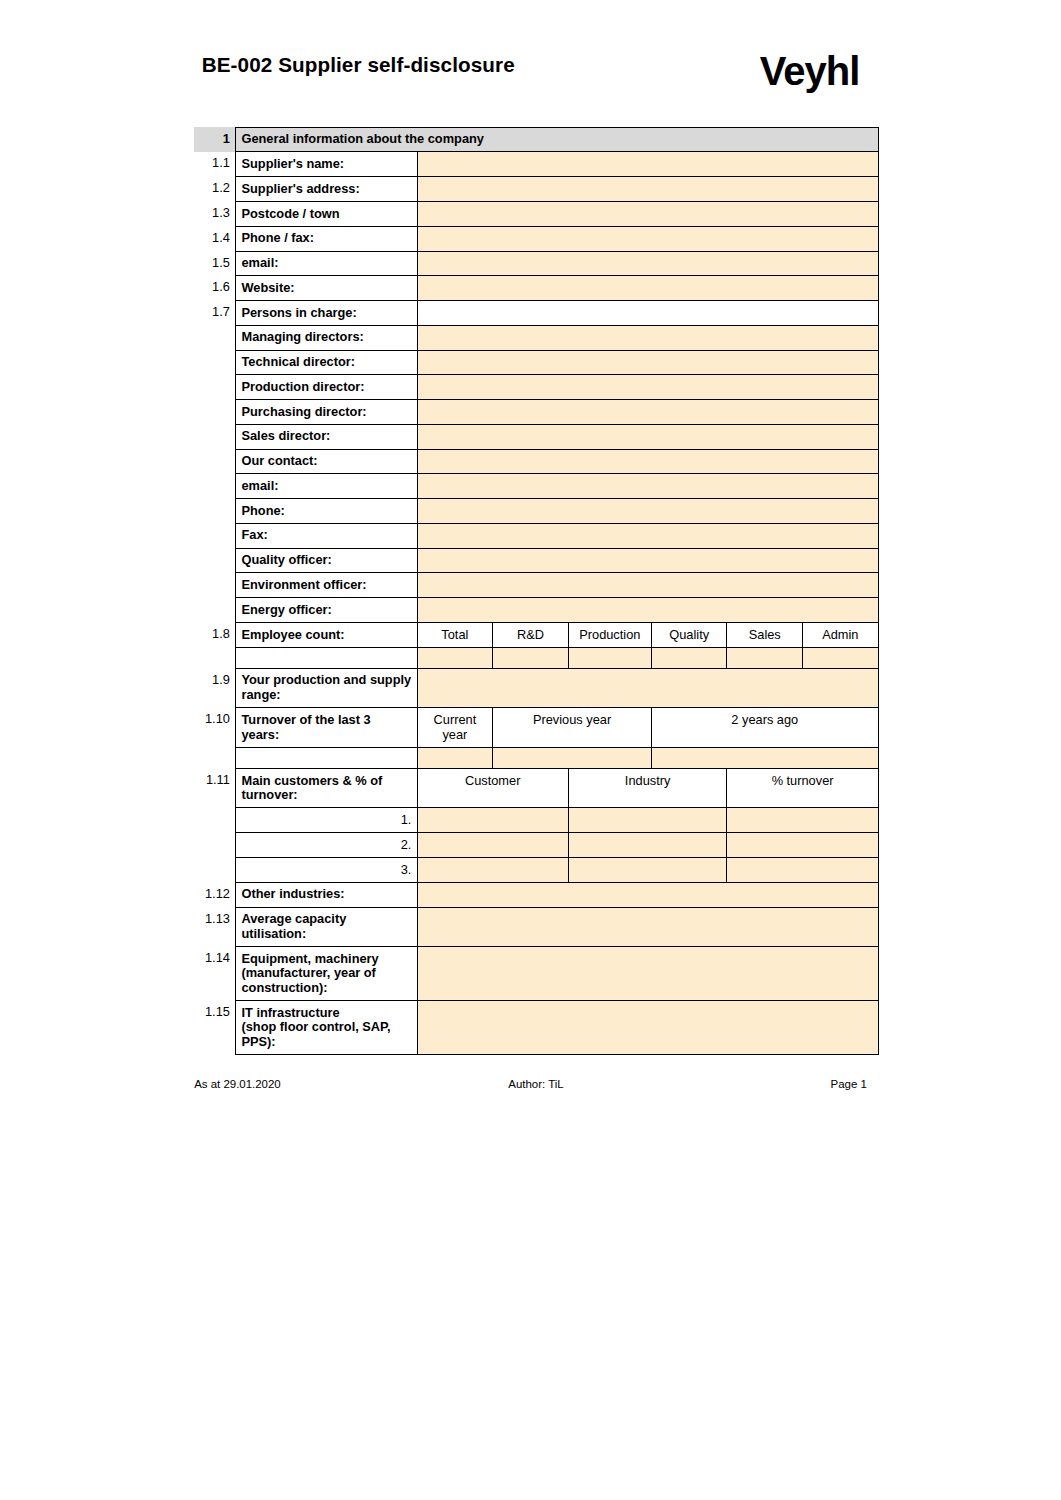BE-002 Supplier self-disclosure
Veyhl
| 1 | General information about the company |
| 1.1 | Supplier's name: | |
| 1.2 | Supplier's address: | |
| 1.3 | Postcode / town | |
| 1.4 | Phone / fax: | |
| 1.5 | email: | |
| 1.6 | Website: | |
| 1.7 | Persons in charge: | |
| | Managing directors: | |
| | Technical director: | |
| | Production director: | |
| | Purchasing director: | |
| | Sales director: | |
| | Our contact: | |
| | email: | |
| | Phone: | |
| | Fax: | |
| | Quality officer: | |
| | Environment officer: | |
| | Energy officer: | |
| 1.8 | Employee count: | Total | R&D | Production | Quality | Sales | Admin |
| 1.9 | Your production and supply range: | |
| 1.10 | Turnover of the last 3 years: | Current year | Previous year | 2 years ago |
| 1.11 | Main customers & % of turnover: | Customer | Industry | % turnover |
| | 1. | | | |
| | 2. | | | |
| | 3. | | | |
| 1.12 | Other industries: | |
| 1.13 | Average capacity utilisation: | |
| 1.14 | Equipment, machinery (manufacturer, year of construction): | |
| 1.15 | IT infrastructure (shop floor control, SAP, PPS): | |
As at 29.01.2020
Author: TiL
Page 1